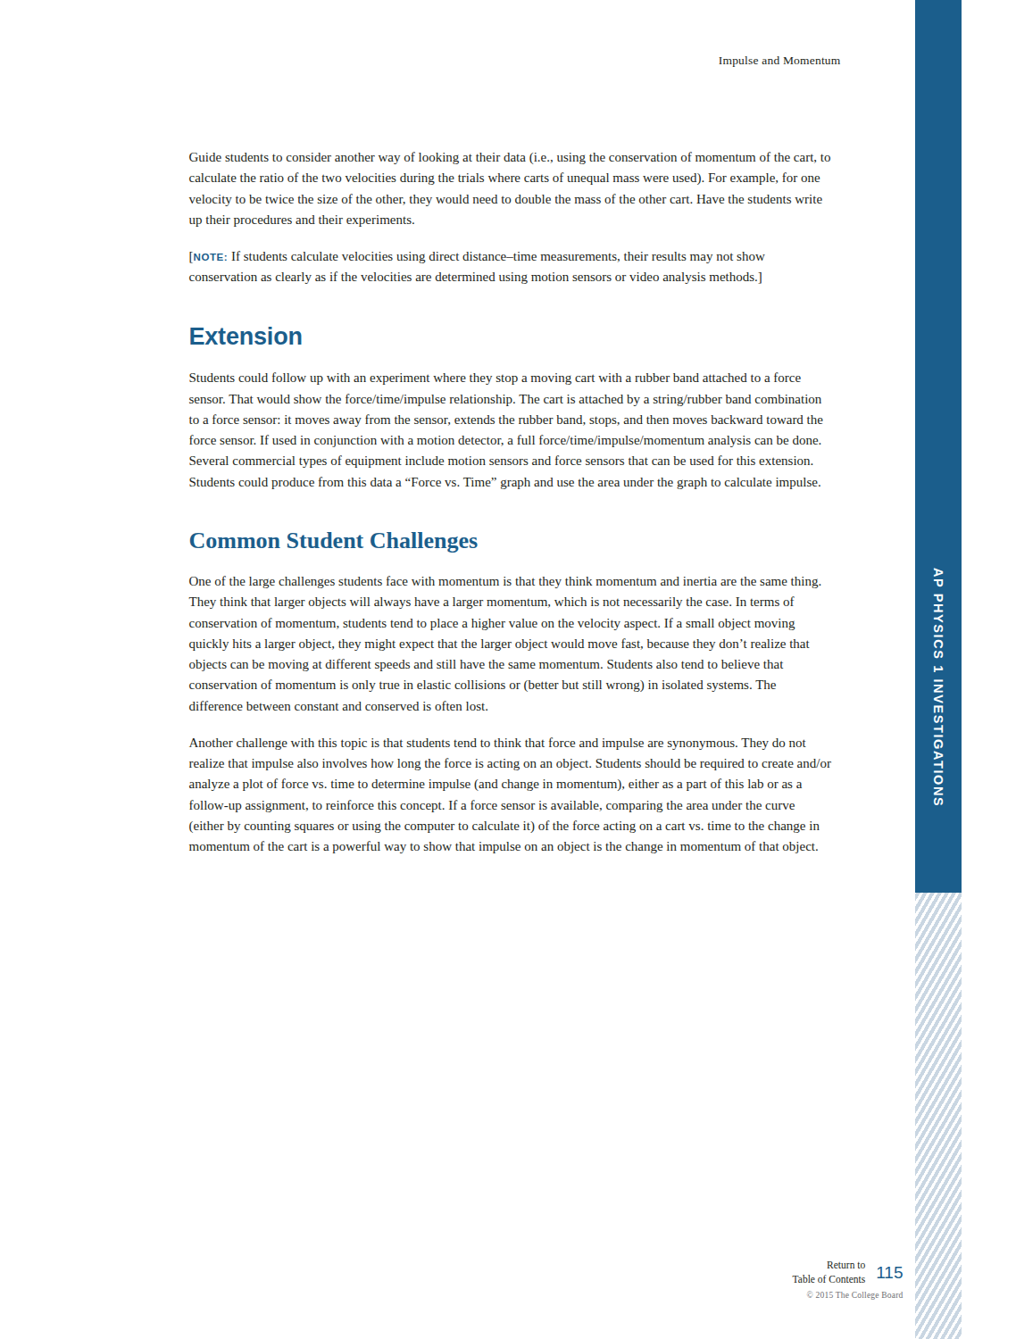AP PHYSICS 1 INVESTIGATIONS
Impulse and Momentum
Guide students to consider another way of looking at their data (i.e., using the conservation of momentum of the cart, to calculate the ratio of the two velocities during the trials where carts of unequal mass were used). For example, for one velocity to be twice the size of the other, they would need to double the mass of the other cart. Have the students write up their procedures and their experiments.
[Note: If students calculate velocities using direct distance–time measurements, their results may not show conservation as clearly as if the velocities are determined using motion sensors or video analysis methods.]
Extension
Students could follow up with an experiment where they stop a moving cart with a rubber band attached to a force sensor. That would show the force/time/impulse relationship. The cart is attached by a string/rubber band combination to a force sensor: it moves away from the sensor, extends the rubber band, stops, and then moves backward toward the force sensor. If used in conjunction with a motion detector, a full force/time/impulse/momentum analysis can be done. Several commercial types of equipment include motion sensors and force sensors that can be used for this extension. Students could produce from this data a “Force vs. Time” graph and use the area under the graph to calculate impulse.
Common Student Challenges
One of the large challenges students face with momentum is that they think momentum and inertia are the same thing. They think that larger objects will always have a larger momentum, which is not necessarily the case. In terms of conservation of momentum, students tend to place a higher value on the velocity aspect. If a small object moving quickly hits a larger object, they might expect that the larger object would move fast, because they don’t realize that objects can be moving at different speeds and still have the same momentum. Students also tend to believe that conservation of momentum is only true in elastic collisions or (better but still wrong) in isolated systems. The difference between constant and conserved is often lost.
Another challenge with this topic is that students tend to think that force and impulse are synonymous. They do not realize that impulse also involves how long the force is acting on an object. Students should be required to create and/or analyze a plot of force vs. time to determine impulse (and change in momentum), either as a part of this lab or as a follow-up assignment, to reinforce this concept. If a force sensor is available, comparing the area under the curve (either by counting squares or using the computer to calculate it) of the force acting on a cart vs. time to the change in momentum of the cart is a powerful way to show that impulse on an object is the change in momentum of that object.
Return to
Table of Contents 115
© 2015 The College Board